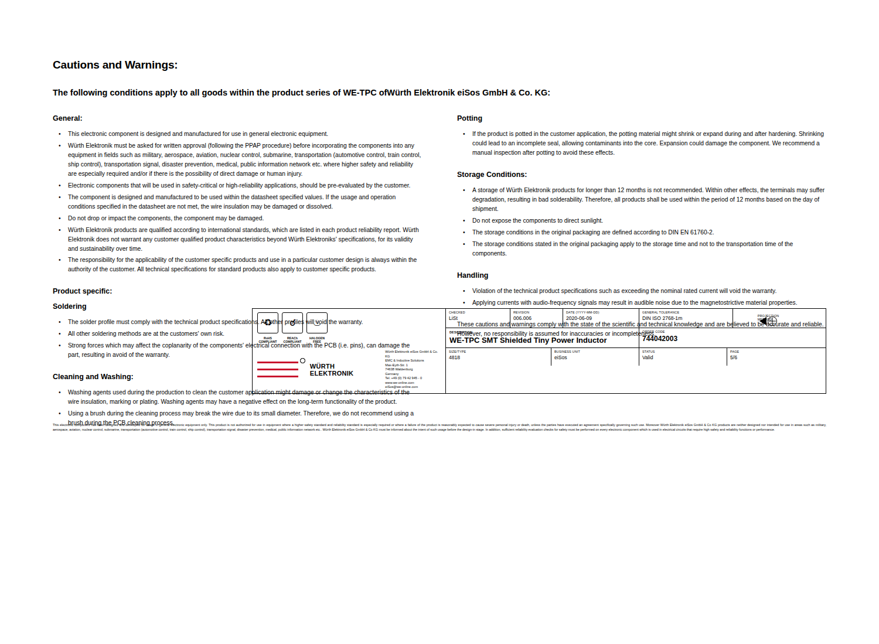Cautions and Warnings:
The following conditions apply to all goods within the product series of WE-TPC ofWürth Elektronik eiSos GmbH & Co. KG:
General:
This electronic component is designed and manufactured for use in general electronic equipment.
Würth Elektronik must be asked for written approval (following the PPAP procedure) before incorporating the components into any equipment in fields such as military, aerospace, aviation, nuclear control, submarine, transportation (automotive control, train control, ship control), transportation signal, disaster prevention, medical, public information network etc. where higher safety and reliability are especially required and/or if there is the possibility of direct damage or human injury.
Electronic components that will be used in safety-critical or high-reliability applications, should be pre-evaluated by the customer.
The component is designed and manufactured to be used within the datasheet specified values. If the usage and operation conditions specified in the datasheet are not met, the wire insulation may be damaged or dissolved.
Do not drop or impact the components, the component may be damaged.
Würth Elektronik products are qualified according to international standards, which are listed in each product reliability report. Würth Elektronik does not warrant any customer qualified product characteristics beyond Würth Elektroniks' specifications, for its validity and sustainability over time.
The responsibility for the applicability of the customer specific products and use in a particular customer design is always within the authority of the customer. All technical specifications for standard products also apply to customer specific products.
Product specific:
Soldering
The solder profile must comply with the technical product specifications. All other profiles will void the warranty.
All other soldering methods are at the customers' own risk.
Strong forces which may affect the coplanarity of the components' electrical connection with the PCB (i.e. pins), can damage the part, resulting in avoid of the warranty.
Cleaning and Washing:
Washing agents used during the production to clean the customer application might damage or change the characteristics of the wire insulation, marking or plating. Washing agents may have a negative effect on the long-term functionality of the product.
Using a brush during the cleaning process may break the wire due to its small diameter. Therefore, we do not recommend using a brush during the PCB cleaning process.
Potting
If the product is potted in the customer application, the potting material might shrink or expand during and after hardening. Shrinking could lead to an incomplete seal, allowing contaminants into the core. Expansion could damage the component. We recommend a manual inspection after potting to avoid these effects.
Storage Conditions:
A storage of Würth Elektronik products for longer than 12 months is not recommended. Within other effects, the terminals may suffer degradation, resulting in bad solderability. Therefore, all products shall be used within the period of 12 months based on the day of shipment.
Do not expose the components to direct sunlight.
The storage conditions in the original packaging are defined according to DIN EN 61760-2.
The storage conditions stated in the original packaging apply to the storage time and not to the transportation time of the components.
Handling
Violation of the technical product specifications such as exceeding the nominal rated current will void the warranty.
Applying currents with audio-frequency signals may result in audible noise due to the magnetostrictive material properties.
These cautions and warnings comply with the state of the scientific and technical knowledge and are believed to be accurate and reliable. However, no responsibility is assumed for inaccuracies or incompleteness.
♻
☌
♨
RoHS
COMPLIANT REACh
COMPLIANT HALOGEN
FREE
WÜRTH ELEKTRONIK
Würth Elektronik eiSos GmbH & Co. KG
EMC & Inductive Solutions
Max-Eyth-Str. 1
74638 Waldenburg
Germany
Tel. +49 (0) 79 42 945 - 0
www.we-online.com
eiSos@we-online.com
CHECKED LiSt
REVISION 006.006
DATE (YYYY-MM-DD) 2020-06-09
GENERAL TOLERANCE DIN ISO 2768-1m
PROJECTION
METHOD
DESCRIPTION WE-TPC SMT Shielded Tiny Power Inductor
ORDER CODE 744042003
SIZE/TYPE 4818
BUSINESS UNIT eiSos
STATUS Valid
PAGE 5/6
This electronic component has been designed and developed for usage in general electronic equipment only. This product is not authorized for use in equipment where a higher safety standard and reliability standard is especially required or where a failure of the product is reasonably expected to cause severe personal injury or death, unless the parties have executed an agreement specifically governing such use. Moreover Würth Elektronik eiSos GmbH & Co KG products are neither designed nor intended for use in areas such as military, aerospace, aviation, nuclear control, submarine, transportation (automotive control, train control, ship control), transportation signal, disaster prevention, medical, public information network etc.. Würth Elektronik eiSos GmbH & Co KG must be informed about the intent of such usage before the design-in stage. In addition, sufficient reliability evaluation checks for safety must be performed on every electronic component which is used in electrical circuits that require high safety and reliability functions or performance.